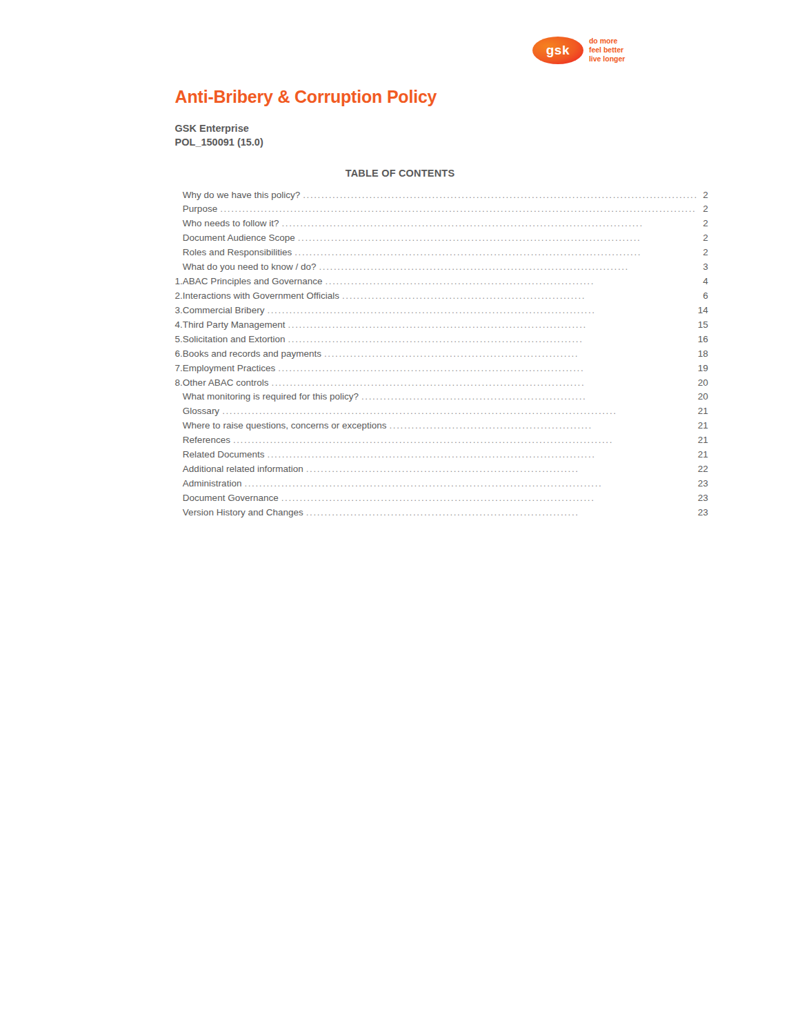gsk do more
feel better
live longer
Anti-Bribery & Corruption Policy
GSK Enterprise
POL_150091 (15.0)
TABLE OF CONTENTS
| | Why do we have this policy? ........................................................................................................... | 2 |
| | Purpose ................................................................................................................................. | 2 |
| | Who needs to follow it? .................................................................................................. | 2 |
| | Document Audience Scope ............................................................................................. | 2 |
| | Roles and Responsibilities .............................................................................................. | 2 |
| | What do you need to know / do? .................................................................................... | 3 |
| 1. | ABAC Principles and Governance ......................................................................... | 4 |
| 2. | Interactions with Government Officials .................................................................. | 6 |
| 3. | Commercial Bribery ......................................................................................... | 14 |
| 4. | Third Party Management ................................................................................. | 15 |
| 5. | Solicitation and Extortion ................................................................................ | 16 |
| 6. | Books and records and payments ..................................................................... | 18 |
| 7. | Employment Practices ................................................................................... | 19 |
| 8. | Other ABAC controls ..................................................................................... | 20 |
| | What monitoring is required for this policy? ............................................................. | 20 |
| | Glossary ........................................................................................................... | 21 |
| | Where to raise questions, concerns or exceptions ....................................................... | 21 |
| | References ....................................................................................................... | 21 |
| | Related Documents ......................................................................................... | 21 |
| | Additional related information .......................................................................... | 22 |
| | Administration ................................................................................................. | 23 |
| | Document Governance ..................................................................................... | 23 |
| | Version History and Changes .......................................................................... | 23 |